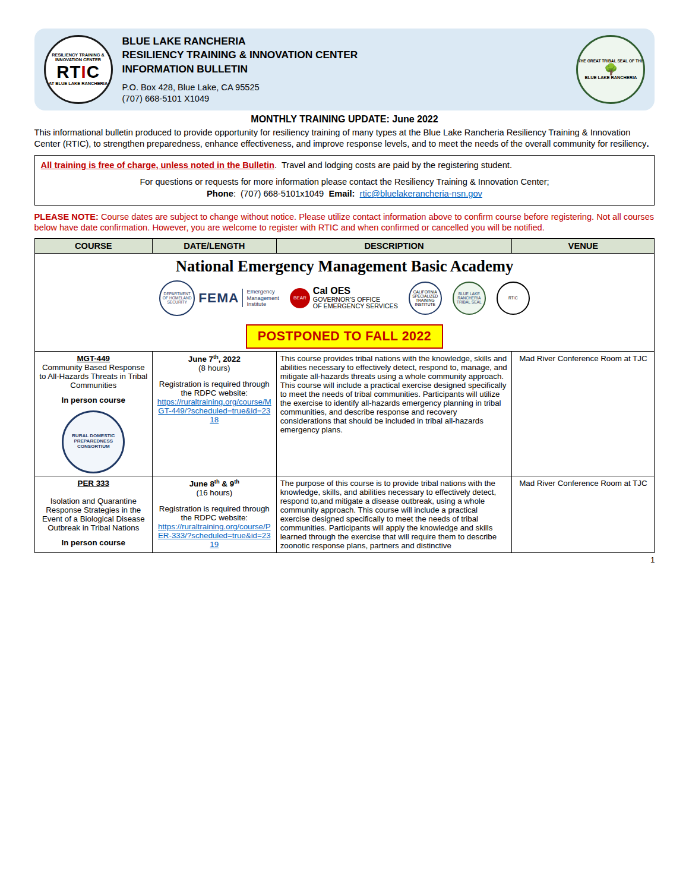RESILIENCY TRAINING &
INNOVATION CENTER
RTIC
AT BLUE LAKE RANCHERIA
BLUE LAKE RANCHERIA
RESILIENCY TRAINING & INNOVATION CENTER
INFORMATION BULLETIN
P.O. Box 428, Blue Lake, CA 95525
(707) 668-5101 X1049
THE GREAT TRIBAL SEAL OF THE
🌳
BLUE LAKE RANCHERIA
MONTHLY TRAINING UPDATE: June 2022
This informational bulletin produced to provide opportunity for resiliency training of many types at the Blue Lake Rancheria Resiliency Training & Innovation Center (RTIC), to strengthen preparedness, enhance effectiveness, and improve response levels, and to meet the needs of the overall community for resiliency.
All training is free of charge, unless noted in the Bulletin. Travel and lodging costs are paid by the registering student.
For questions or requests for more information please contact the Resiliency Training & Innovation Center;
Phone: (707) 668-5101x1049 Email: rtic@bluelakerancheria-nsn.gov
PLEASE NOTE: Course dates are subject to change without notice. Please utilize contact information above to confirm course before registering. Not all courses below have date confirmation. However, you are welcome to register with RTIC and when confirmed or cancelled you will be notified.
| COURSE | DATE/LENGTH | DESCRIPTION | VENUE |
| --- | --- | --- | --- |
| National Emergency Management Basic Academy DEPARTMENT OF HOMELAND SECURITY FEMA Emergency Management Institute BEAR Cal OES GOVERNOR'S OFFICE OF EMERGENCY SERVICES CALIFORNIA SPECIALIZED TRAINING INSTITUTE BLUE LAKE RANCHERIA TRIBAL SEAL RT I C POSTPONED TO FALL 2022 |
| MGT-449 Community Based Response to All-Hazards Threats in Tribal Communities In person course RURAL DOMESTIC PREPAREDNESS CONSORTIUM | June 7 th , 2022 (8 hours) Registration is required through the RDPC website: https://ruraltraining.org/course/MGT-449/?scheduled=true&id=2318 | This course provides tribal nations with the knowledge, skills and abilities necessary to effectively detect, respond to, manage, and mitigate all-hazards threats using a whole community approach. This course will include a practical exercise designed specifically to meet the needs of tribal communities. Participants will utilize the exercise to identify all-hazards emergency planning in tribal communities, and describe response and recovery considerations that should be included in tribal all-hazards emergency plans. | Mad River Conference Room at TJC |
| PER 333 Isolation and Quarantine Response Strategies in the Event of a Biological Disease Outbreak in Tribal Nations In person course | June 8 th & 9 th (16 hours) Registration is required through the RDPC website: https://ruraltraining.org/course/PER-333/?scheduled=true&id=2319 | The purpose of this course is to provide tribal nations with the knowledge, skills, and abilities necessary to effectively detect, respond to,and mitigate a disease outbreak, using a whole community approach. This course will include a practical exercise designed specifically to meet the needs of tribal communities. Participants will apply the knowledge and skills learned through the exercise that will require them to describe zoonotic response plans, partners and distinctive | Mad River Conference Room at TJC |
1